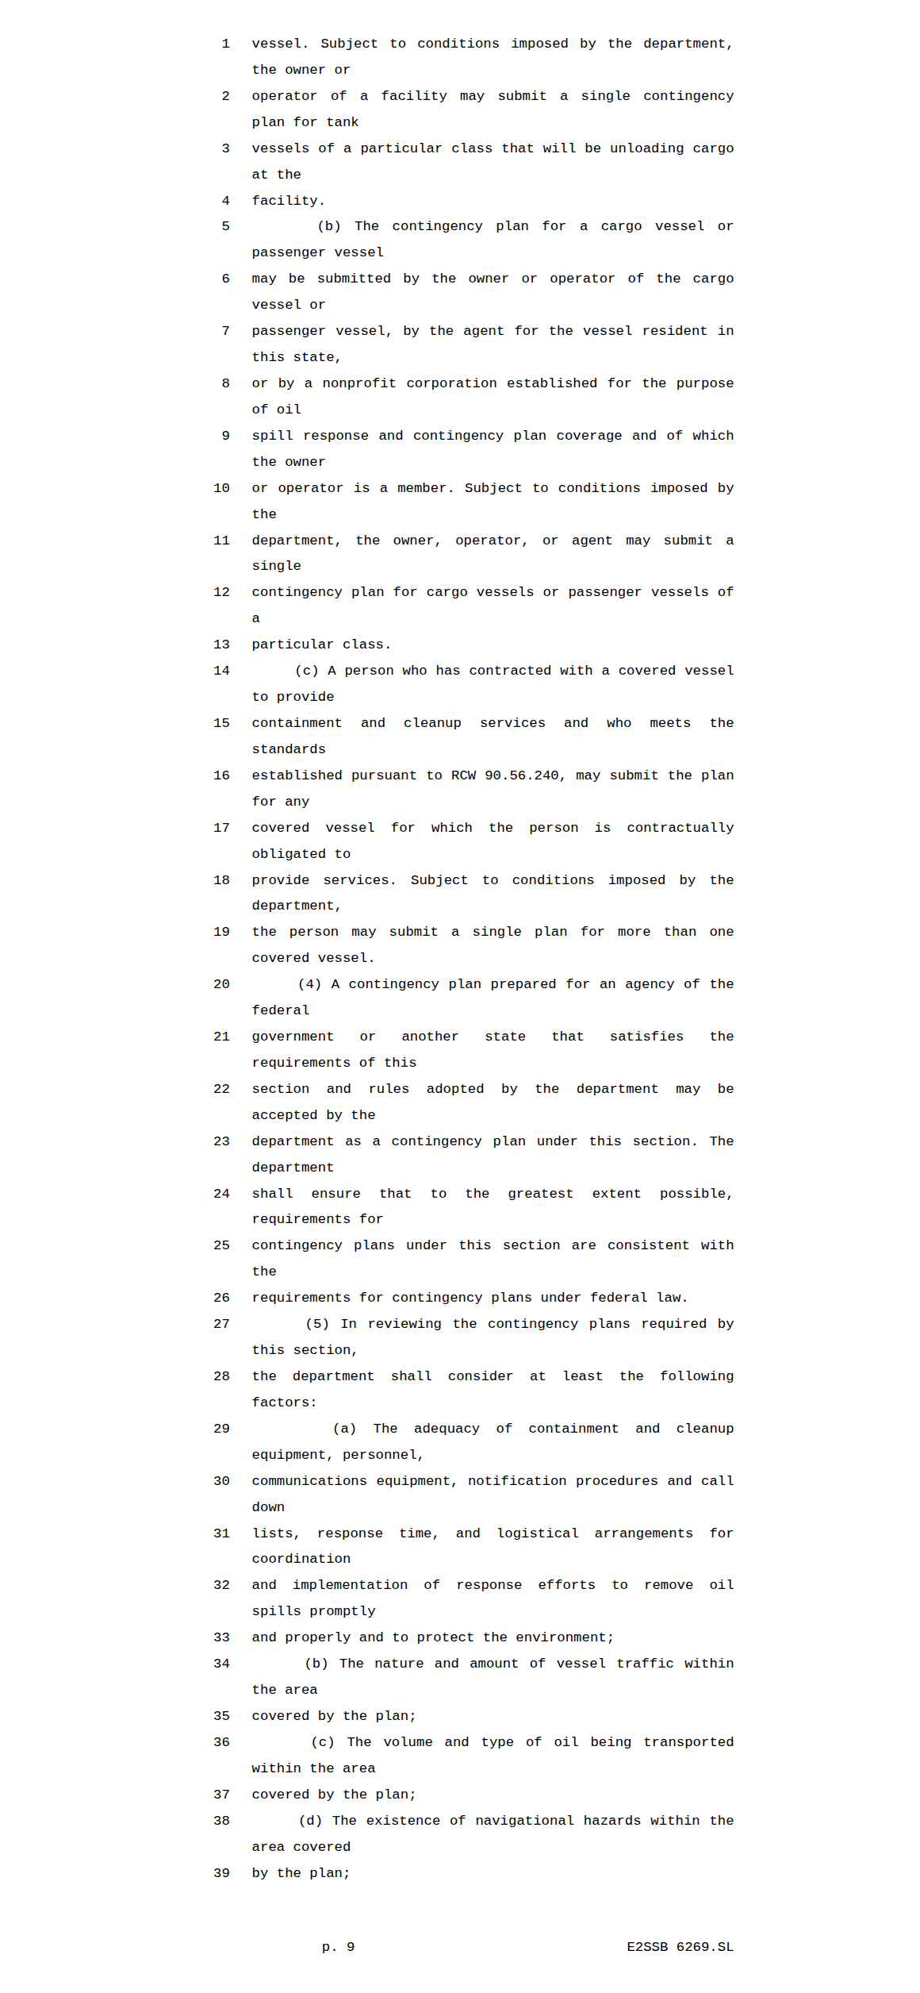1 vessel. Subject to conditions imposed by the department, the owner or
2 operator of a facility may submit a single contingency plan for tank
3 vessels of a particular class that will be unloading cargo at the
4 facility.
5 (b) The contingency plan for a cargo vessel or passenger vessel
6 may be submitted by the owner or operator of the cargo vessel or
7 passenger vessel, by the agent for the vessel resident in this state,
8 or by a nonprofit corporation established for the purpose of oil
9 spill response and contingency plan coverage and of which the owner
10 or operator is a member. Subject to conditions imposed by the
11 department, the owner, operator, or agent may submit a single
12 contingency plan for cargo vessels or passenger vessels of a
13 particular class.
14 (c) A person who has contracted with a covered vessel to provide
15 containment and cleanup services and who meets the standards
16 established pursuant to RCW 90.56.240, may submit the plan for any
17 covered vessel for which the person is contractually obligated to
18 provide services. Subject to conditions imposed by the department,
19 the person may submit a single plan for more than one covered vessel.
20 (4) A contingency plan prepared for an agency of the federal
21 government or another state that satisfies the requirements of this
22 section and rules adopted by the department may be accepted by the
23 department as a contingency plan under this section. The department
24 shall ensure that to the greatest extent possible, requirements for
25 contingency plans under this section are consistent with the
26 requirements for contingency plans under federal law.
27 (5) In reviewing the contingency plans required by this section,
28 the department shall consider at least the following factors:
29 (a) The adequacy of containment and cleanup equipment, personnel,
30 communications equipment, notification procedures and call down
31 lists, response time, and logistical arrangements for coordination
32 and implementation of response efforts to remove oil spills promptly
33 and properly and to protect the environment;
34 (b) The nature and amount of vessel traffic within the area
35 covered by the plan;
36 (c) The volume and type of oil being transported within the area
37 covered by the plan;
38 (d) The existence of navigational hazards within the area covered
39 by the plan;
p. 9 E2SSB 6269.SL